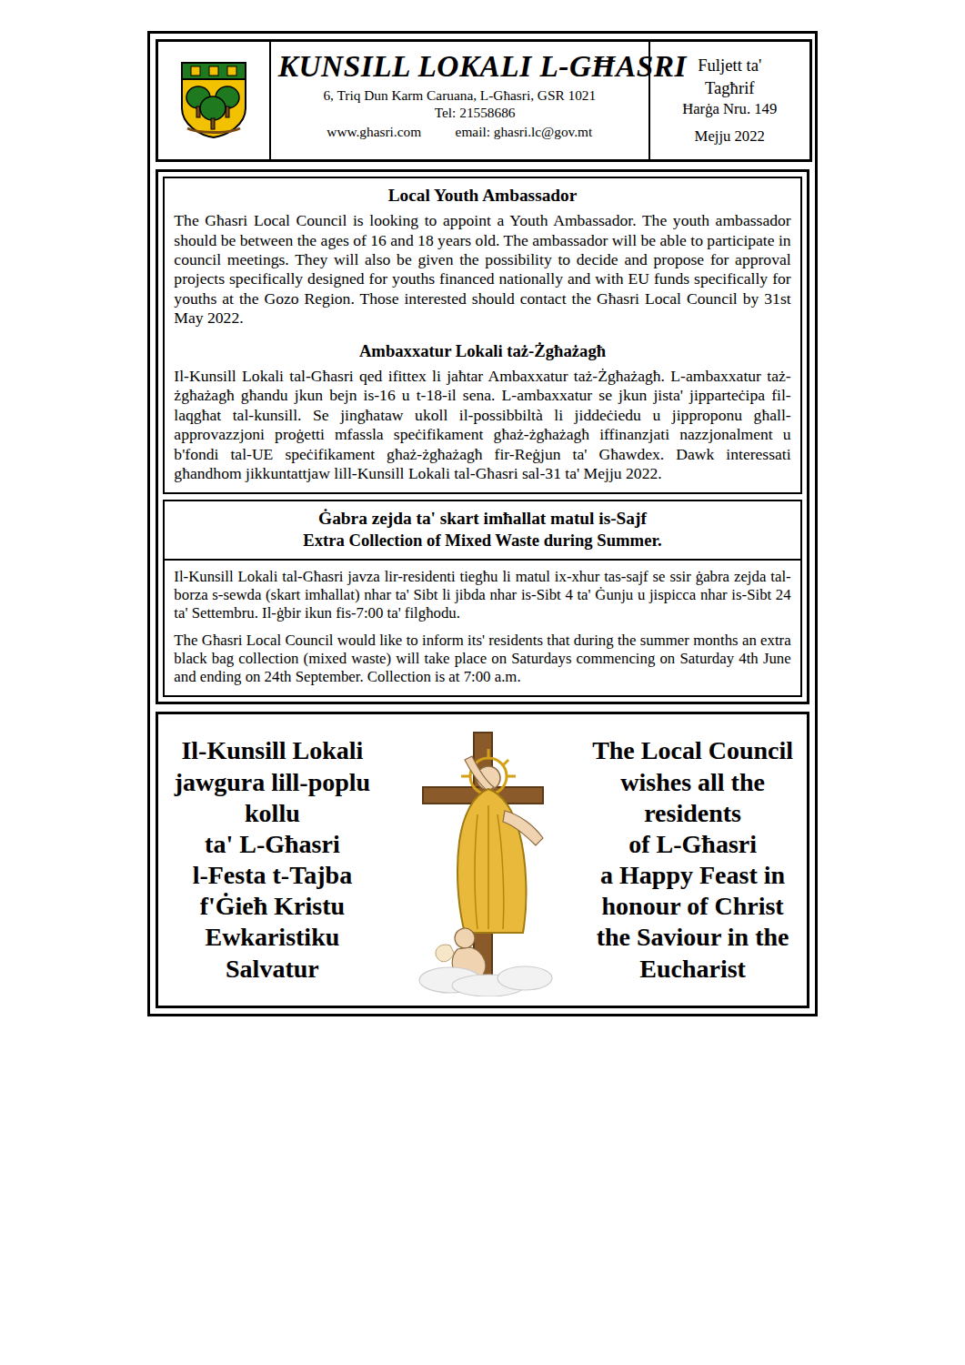KUNSILL LOKALI L-GĦASRI
6, Triq Dun Karm Caruana, L-Għasri, GSR 1021
Tel: 21558686
www.ghasri.com email: ghasri.lc@gov.mt
Fuljett ta'
Tagħrif
Ħarġa Nru. 149
Mejju 2022
Local Youth Ambassador
The Għasri Local Council is looking to appoint a Youth Ambassador. The youth ambassador should be between the ages of 16 and 18 years old. The ambassador will be able to participate in council meetings. They will also be given the possibility to decide and propose for approval projects specifically designed for youths financed nationally and with EU funds specifically for youths at the Gozo Region. Those interested should contact the Għasri Local Council by 31st May 2022.
Ambaxxatur Lokali taż-Żgħażagħ
Il-Kunsill Lokali tal-Għasri qed ifittex li jaħtar Ambaxxatur taż-Żgħażagħ. L-ambaxxatur taż-żgħażagħ għandu jkun bejn is-16 u t-18-il sena. L-ambaxxatur se jkun jista' jipparteċipa fil-laqgħat tal-kunsill. Se jingħataw ukoll il-possibbiltà li jiddeċiedu u jipproponu għall-approvazzjoni proġetti mfassla speċifikament għaż-żgħażagħ iffinanzjati nazzjonalment u b'fondi tal-UE speċifikament għaż-żgħażagħ fir-Reġjun ta' Għawdex. Dawk interessati għandhom jikkuntattjaw lill-Kunsill Lokali tal-Għasri sal-31 ta' Mejju 2022.
Ġabra zejda ta' skart imħallat matul is-Sajf
Extra Collection of Mixed Waste during Summer.
Il-Kunsill Lokali tal-Għasri javza lir-residenti tiegħu li matul ix-xhur tas-sajf se ssir ġabra zejda tal-borza s-sewda (skart imħallat) nhar ta' Sibt li jibda nhar is-Sibt 4 ta' Ġunju u jispicca nhar is-Sibt 24 ta' Settembru. Il-ġbir ikun fis-7:00 ta' filgħodu.
The Għasri Local Council would like to inform its' residents that during the summer months an extra black bag collection (mixed waste) will take place on Saturdays commencing on Saturday 4th June and ending on 24th September. Collection is at 7:00 a.m.
Il-Kunsill Lokali jawgura lill-poplu kollu
ta' L-Għasri
l-Festa t-Tajba f'Ġieħ Kristu Ewkaristiku Salvatur
The Local Council wishes all the residents
of L-Għasri
a Happy Feast in honour of Christ the Saviour in the Eucharist